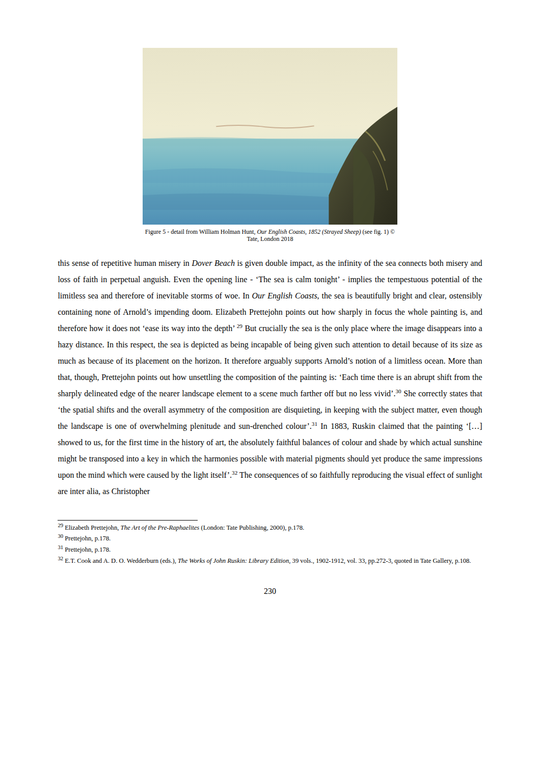Figure 5 - detail from William Holman Hunt, Our English Coasts, 1852 (Strayed Sheep) (see fig. 1) © Tate, London 2018
this sense of repetitive human misery in Dover Beach is given double impact, as the infinity of the sea connects both misery and loss of faith in perpetual anguish. Even the opening line - ‘The sea is calm tonight’ - implies the tempestuous potential of the limitless sea and therefore of inevitable storms of woe. In Our English Coasts, the sea is beautifully bright and clear, ostensibly containing none of Arnold’s impending doom. Elizabeth Prettejohn points out how sharply in focus the whole painting is, and therefore how it does not ‘ease its way into the depth’ 29 But crucially the sea is the only place where the image disappears into a hazy distance. In this respect, the sea is depicted as being incapable of being given such attention to detail because of its size as much as because of its placement on the horizon. It therefore arguably supports Arnold’s notion of a limitless ocean. More than that, though, Prettejohn points out how unsettling the composition of the painting is: ‘Each time there is an abrupt shift from the sharply delineated edge of the nearer landscape element to a scene much farther off but no less vivid’.30 She correctly states that ‘the spatial shifts and the overall asymmetry of the composition are disquieting, in keeping with the subject matter, even though the landscape is one of overwhelming plenitude and sun-drenched colour’.31 In 1883, Ruskin claimed that the painting ‘[…] showed to us, for the first time in the history of art, the absolutely faithful balances of colour and shade by which actual sunshine might be transposed into a key in which the harmonies possible with material pigments should yet produce the same impressions upon the mind which were caused by the light itself’.32 The consequences of so faithfully reproducing the visual effect of sunlight are inter alia, as Christopher
29 Elizabeth Prettejohn, The Art of the Pre-Raphaelites (London: Tate Publishing, 2000), p.178.
30 Prettejohn, p.178.
31 Prettejohn, p.178.
32 E.T. Cook and A. D. O. Wedderburn (eds.), The Works of John Ruskin: Library Edition, 39 vols., 1902-1912, vol. 33, pp.272-3, quoted in Tate Gallery, p.108.
230